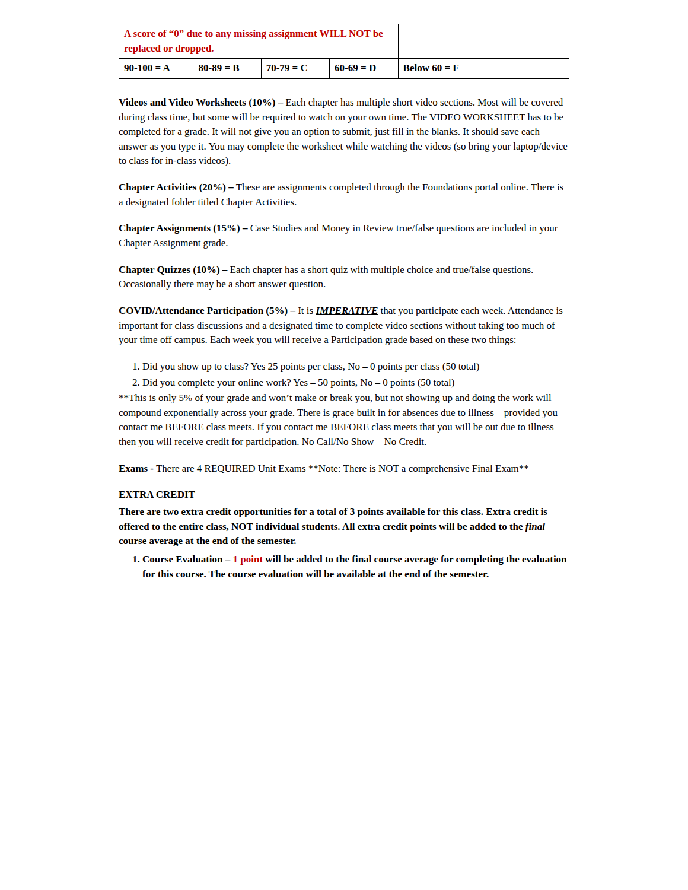| A score of “0” due to any missing assignment WILL NOT be replaced or dropped. | |
| 90-100 = A | 80-89 = B | 70-79 = C | 60-69 = D | Below 60 = F |
Videos and Video Worksheets (10%) – Each chapter has multiple short video sections. Most will be covered during class time, but some will be required to watch on your own time. The VIDEO WORKSHEET has to be completed for a grade. It will not give you an option to submit, just fill in the blanks. It should save each answer as you type it. You may complete the worksheet while watching the videos (so bring your laptop/device to class for in-class videos).
Chapter Activities (20%) – These are assignments completed through the Foundations portal online. There is a designated folder titled Chapter Activities.
Chapter Assignments (15%) – Case Studies and Money in Review true/false questions are included in your Chapter Assignment grade.
Chapter Quizzes (10%) – Each chapter has a short quiz with multiple choice and true/false questions. Occasionally there may be a short answer question.
COVID/Attendance Participation (5%) – It is IMPERATIVE that you participate each week. Attendance is important for class discussions and a designated time to complete video sections without taking too much of your time off campus. Each week you will receive a Participation grade based on these two things:
Did you show up to class? Yes 25 points per class, No – 0 points per class (50 total)
Did you complete your online work? Yes – 50 points, No – 0 points (50 total)
**This is only 5% of your grade and won’t make or break you, but not showing up and doing the work will compound exponentially across your grade. There is grace built in for absences due to illness – provided you contact me BEFORE class meets. If you contact me BEFORE class meets that you will be out due to illness then you will receive credit for participation. No Call/No Show – No Credit.
Exams - There are 4 REQUIRED Unit Exams **Note: There is NOT a comprehensive Final Exam**
EXTRA CREDIT
There are two extra credit opportunities for a total of 3 points available for this class. Extra credit is offered to the entire class, NOT individual students. All extra credit points will be added to the final course average at the end of the semester.
Course Evaluation – 1 point will be added to the final course average for completing the evaluation for this course. The course evaluation will be available at the end of the semester.